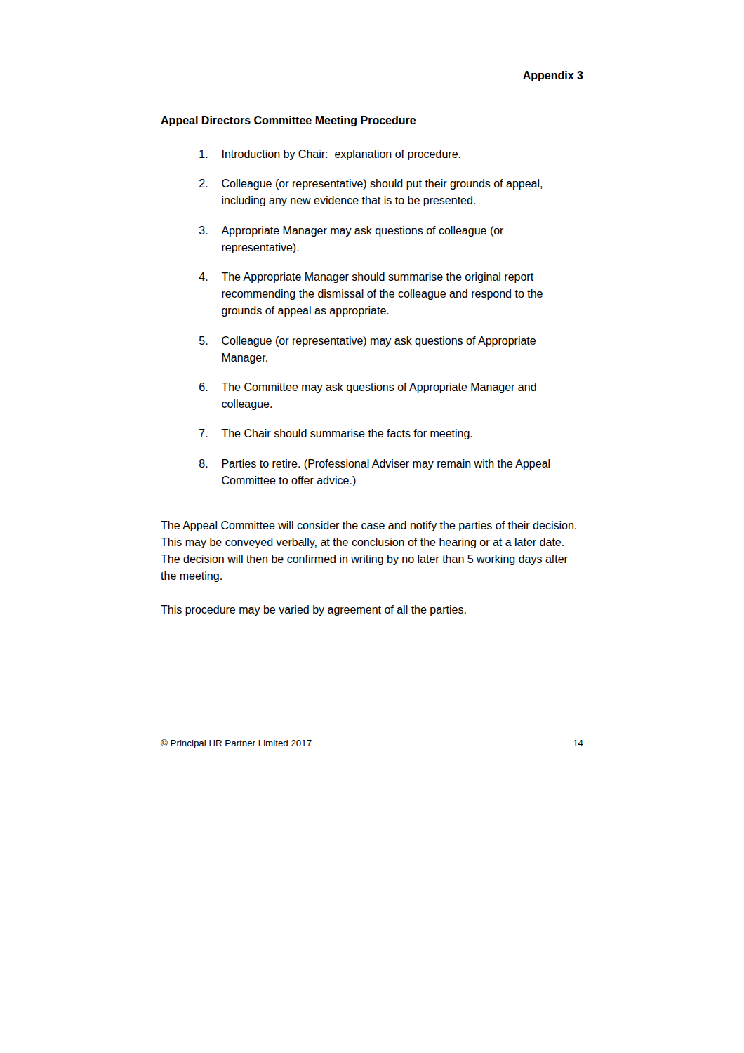Appendix 3
Appeal Directors Committee Meeting Procedure
Introduction by Chair: explanation of procedure.
Colleague (or representative) should put their grounds of appeal, including any new evidence that is to be presented.
Appropriate Manager may ask questions of colleague (or representative).
The Appropriate Manager should summarise the original report recommending the dismissal of the colleague and respond to the grounds of appeal as appropriate.
Colleague (or representative) may ask questions of Appropriate Manager.
The Committee may ask questions of Appropriate Manager and colleague.
The Chair should summarise the facts for meeting.
Parties to retire. (Professional Adviser may remain with the Appeal Committee to offer advice.)
The Appeal Committee will consider the case and notify the parties of their decision. This may be conveyed verbally, at the conclusion of the hearing or at a later date. The decision will then be confirmed in writing by no later than 5 working days after the meeting.
This procedure may be varied by agreement of all the parties.
© Principal HR Partner Limited 2017 14